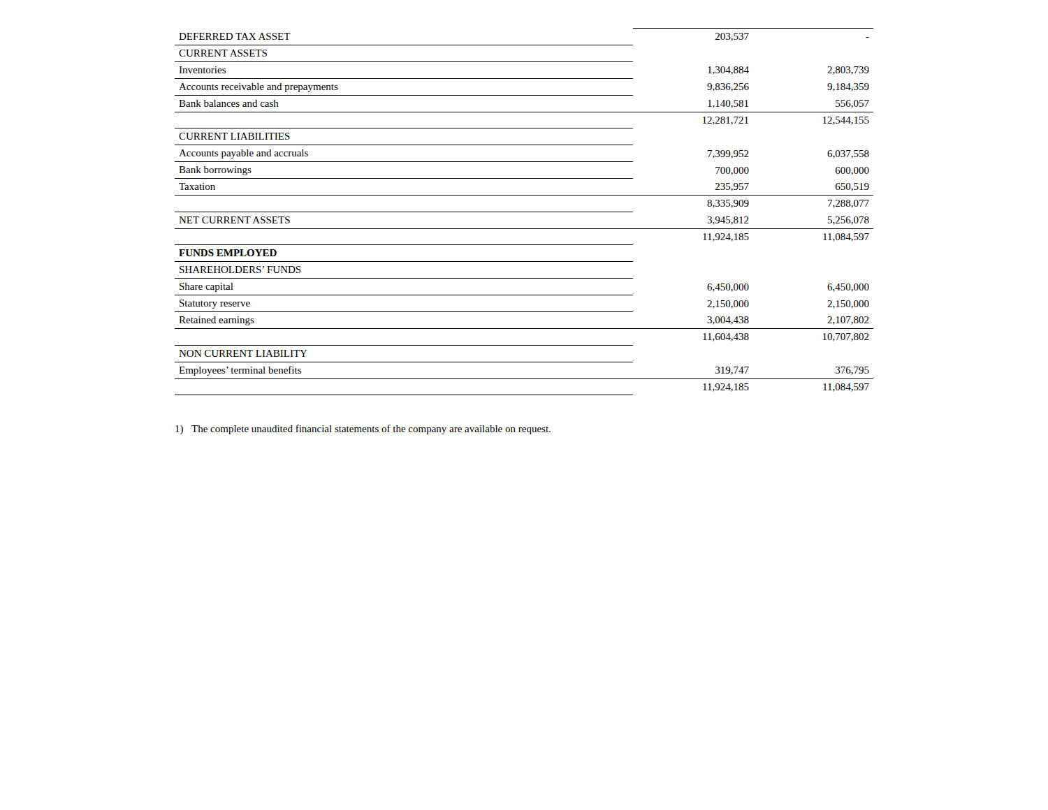| DEFERRED TAX ASSET | 203,537 | - |
| CURRENT ASSETS | | |
| Inventories | 1,304,884 | 2,803,739 |
| Accounts receivable and prepayments | 9,836,256 | 9,184,359 |
| Bank balances and cash | 1,140,581 | 556,057 |
| | 12,281,721 | 12,544,155 |
| CURRENT LIABILITIES | | |
| Accounts payable and accruals | 7,399,952 | 6,037,558 |
| Bank borrowings | 700,000 | 600,000 |
| Taxation | 235,957 | 650,519 |
| | 8,335,909 | 7,288,077 |
| NET CURRENT ASSETS | 3,945,812 | 5,256,078 |
| | 11,924,185 | 11,084,597 |
| FUNDS EMPLOYED | | |
| SHAREHOLDERS’ FUNDS | | |
| Share capital | 6,450,000 | 6,450,000 |
| Statutory reserve | 2,150,000 | 2,150,000 |
| Retained earnings | 3,004,438 | 2,107,802 |
| | 11,604,438 | 10,707,802 |
| NON CURRENT LIABILITY | | |
| Employees’ terminal benefits | 319,747 | 376,795 |
| | 11,924,185 | 11,084,597 |
1) The complete unaudited financial statements of the company are available on request.